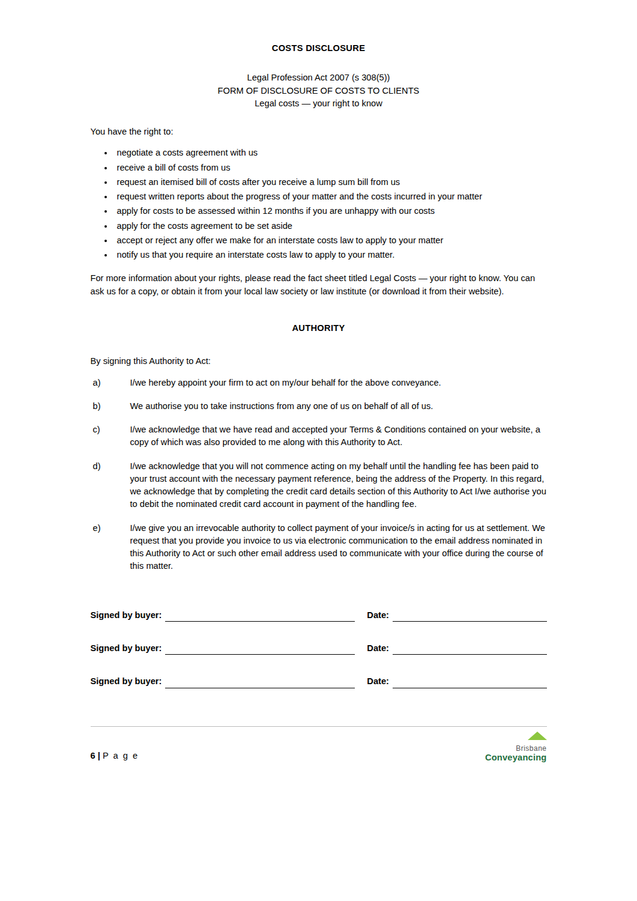COSTS DISCLOSURE
Legal Profession Act 2007 (s 308(5))
FORM OF DISCLOSURE OF COSTS TO CLIENTS
Legal costs — your right to know
You have the right to:
negotiate a costs agreement with us
receive a bill of costs from us
request an itemised bill of costs after you receive a lump sum bill from us
request written reports about the progress of your matter and the costs incurred in your matter
apply for costs to be assessed within 12 months if you are unhappy with our costs
apply for the costs agreement to be set aside
accept or reject any offer we make for an interstate costs law to apply to your matter
notify us that you require an interstate costs law to apply to your matter.
For more information about your rights, please read the fact sheet titled Legal Costs — your right to know. You can ask us for a copy, or obtain it from your local law society or law institute (or download it from their website).
AUTHORITY
By signing this Authority to Act:
a)
I/we hereby appoint your firm to act on my/our behalf for the above conveyance.
b)
We authorise you to take instructions from any one of us on behalf of all of us.
c)
I/we acknowledge that we have read and accepted your Terms & Conditions contained on your website, a copy of which was also provided to me along with this Authority to Act.
d)
I/we acknowledge that you will not commence acting on my behalf until the handling fee has been paid to your trust account with the necessary payment reference, being the address of the Property. In this regard, we acknowledge that by completing the credit card details section of this Authority to Act I/we authorise you to debit the nominated credit card account in payment of the handling fee.
e)
I/we give you an irrevocable authority to collect payment of your invoice/s in acting for us at settlement. We request that you provide you invoice to us via electronic communication to the email address nominated in this Authority to Act or such other email address used to communicate with your office during the course of this matter.
Signed by buyer:
Date:
Signed by buyer:
Date:
Signed by buyer:
Date:
6 | P a g e
Brisbane
Conveyancing